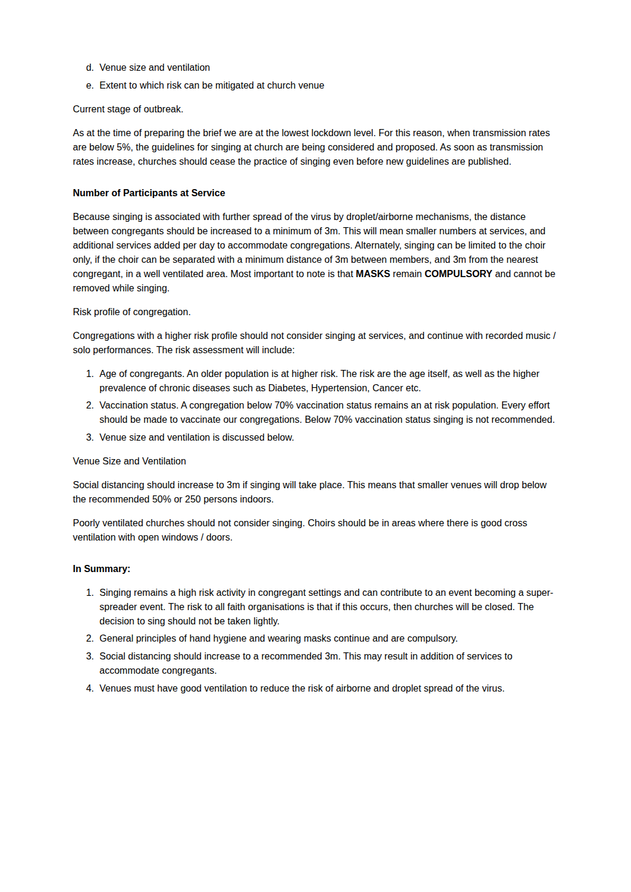Venue size and ventilation
Extent to which risk can be mitigated at church venue
Current stage of outbreak.
As at the time of preparing the brief we are at the lowest lockdown level. For this reason, when transmission rates are below 5%, the guidelines for singing at church are being considered and proposed. As soon as transmission rates increase, churches should cease the practice of singing even before new guidelines are published.
Number of Participants at Service
Because singing is associated with further spread of the virus by droplet/airborne mechanisms, the distance between congregants should be increased to a minimum of 3m. This will mean smaller numbers at services, and additional services added per day to accommodate congregations. Alternately, singing can be limited to the choir only, if the choir can be separated with a minimum distance of 3m between members, and 3m from the nearest congregant, in a well ventilated area. Most important to note is that MASKS remain COMPULSORY and cannot be removed while singing.
Risk profile of congregation.
Congregations with a higher risk profile should not consider singing at services, and continue with recorded music / solo performances. The risk assessment will include:
Age of congregants. An older population is at higher risk. The risk are the age itself, as well as the higher prevalence of chronic diseases such as Diabetes, Hypertension, Cancer etc.
Vaccination status. A congregation below 70% vaccination status remains an at risk population. Every effort should be made to vaccinate our congregations. Below 70% vaccination status singing is not recommended.
Venue size and ventilation is discussed below.
Venue Size and Ventilation
Social distancing should increase to 3m if singing will take place. This means that smaller venues will drop below the recommended 50% or 250 persons indoors.
Poorly ventilated churches should not consider singing. Choirs should be in areas where there is good cross ventilation with open windows / doors.
In Summary:
Singing remains a high risk activity in congregant settings and can contribute to an event becoming a super-spreader event. The risk to all faith organisations is that if this occurs, then churches will be closed. The decision to sing should not be taken lightly.
General principles of hand hygiene and wearing masks continue and are compulsory.
Social distancing should increase to a recommended 3m. This may result in addition of services to accommodate congregants.
Venues must have good ventilation to reduce the risk of airborne and droplet spread of the virus.